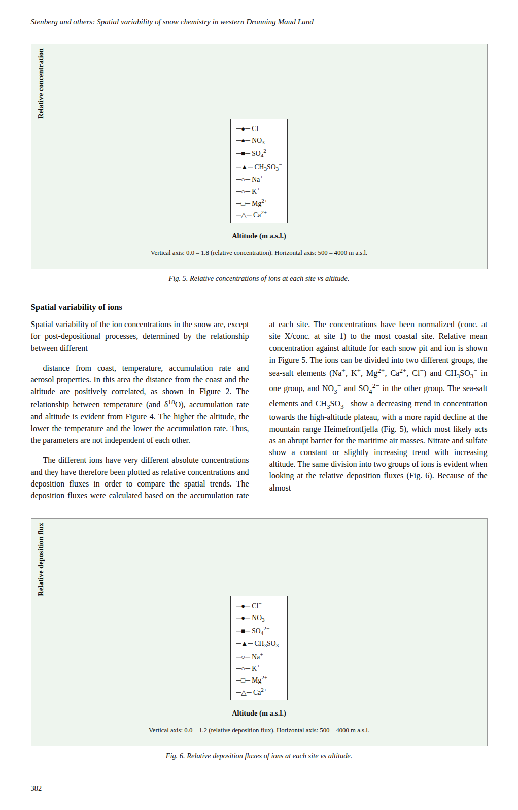Stenberg and others: Spatial variability of snow chemistry in western Dronning Maud Land
Relative concentration
─●─ Cl−
─●─ NO3−
─■─ SO42−
─▲─ CH3SO3−
─○─ Na+
─○─ K+
─□─ Mg2+
─△─ Ca2+
Altitude (m a.s.l.)
Vertical axis: 0.0 – 1.8 (relative concentration). Horizontal axis: 500 – 4000 m a.s.l.
Fig. 5. Relative concentrations of ions at each site vs altitude.
Spatial variability of ions
Spatial variability of the ion concentrations in the snow are, except for post-depositional processes, determined by the relationship between different
distance from coast, temperature, accumulation rate and aerosol properties. In this area the distance from the coast and the altitude are positively correlated, as shown in Figure 2. The relationship between temperature (and δ18O), accumulation rate and altitude is evident from Figure 4. The higher the altitude, the lower the temperature and the lower the accumulation rate. Thus, the parameters are not independent of each other.
The different ions have very different absolute concentrations and they have therefore been plotted as relative concentrations and deposition fluxes in order to compare the spatial trends. The deposition fluxes were calculated based on the accumulation rate at each site. The concentrations have been normalized (conc. at site X/conc. at site 1) to the most coastal site. Relative mean concentration against altitude for each snow pit and ion is shown in Figure 5. The ions can be divided into two different groups, the sea-salt elements (Na+, K+, Mg2+, Ca2+, Cl−) and CH3SO3− in one group, and NO3− and SO42− in the other group. The sea-salt elements and CH3SO3− show a decreasing trend in concentration towards the high-altitude plateau, with a more rapid decline at the mountain range Heimefrontfjella (Fig. 5), which most likely acts as an abrupt barrier for the maritime air masses. Nitrate and sulfate show a constant or slightly increasing trend with increasing altitude. The same division into two groups of ions is evident when looking at the relative deposition fluxes (Fig. 6). Because of the almost
Relative deposition flux
─●─ Cl−
─●─ NO3−
─■─ SO42−
─▲─ CH3SO3−
─○─ Na+
─○─ K+
─□─ Mg2+
─△─ Ca2+
Altitude (m a.s.l.)
Vertical axis: 0.0 – 1.2 (relative deposition flux). Horizontal axis: 500 – 4000 m a.s.l.
Fig. 6. Relative deposition fluxes of ions at each site vs altitude.
382